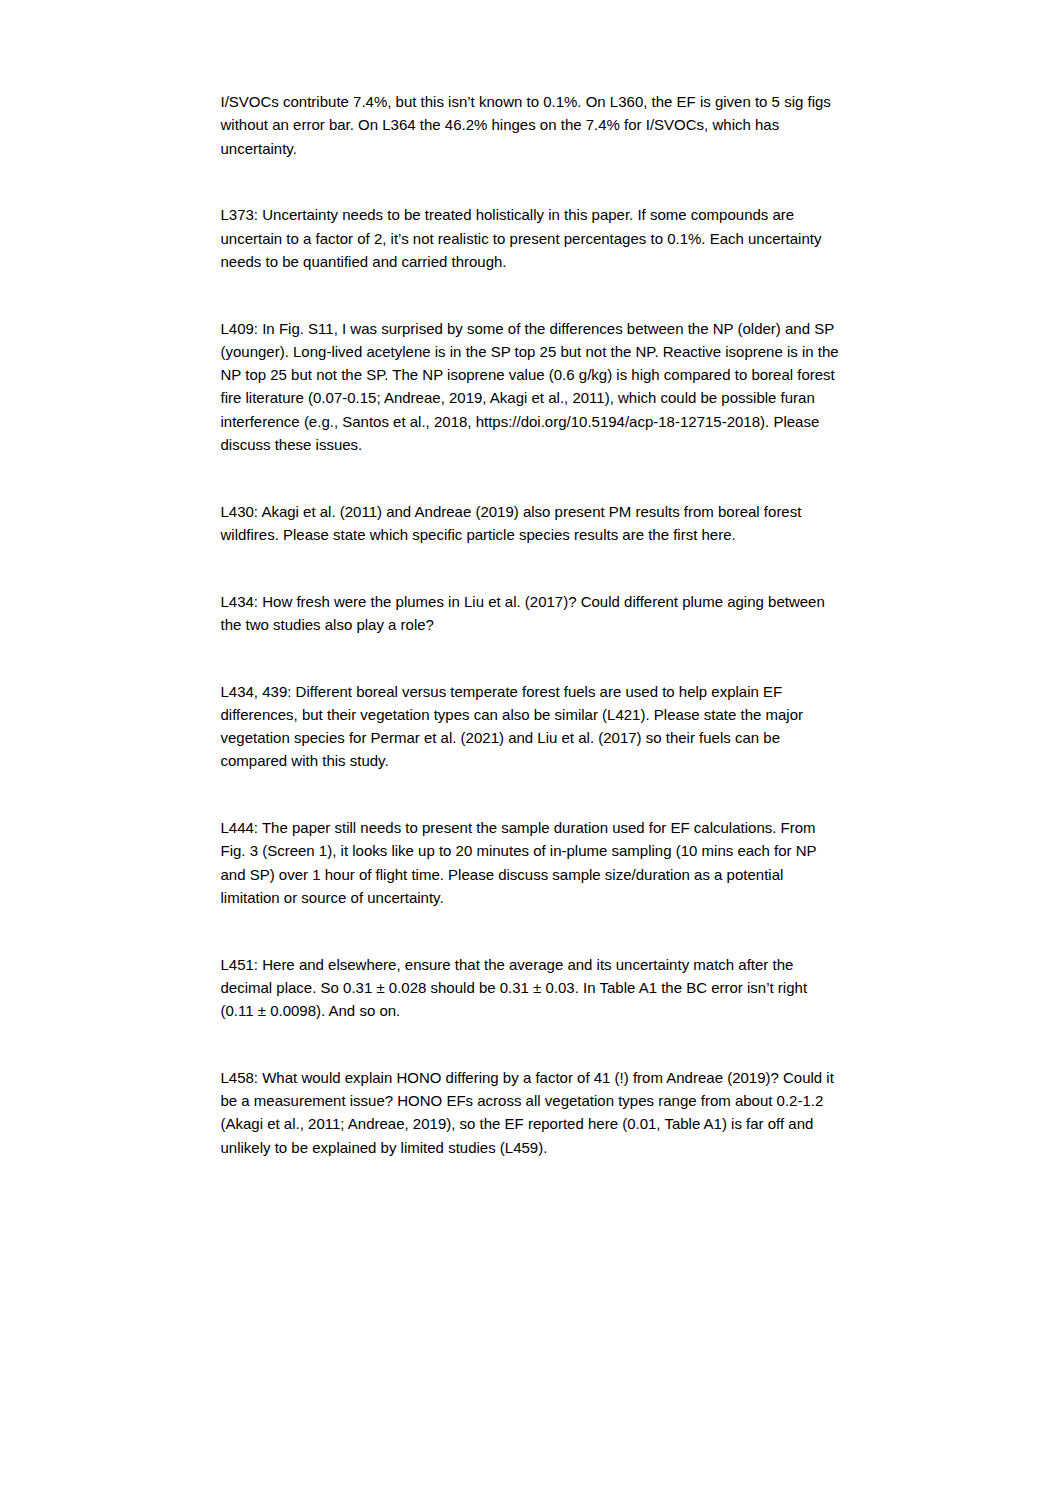I/SVOCs contribute 7.4%, but this isn’t known to 0.1%. On L360, the EF is given to 5 sig figs without an error bar. On L364 the 46.2% hinges on the 7.4% for I/SVOCs, which has uncertainty.
L373: Uncertainty needs to be treated holistically in this paper. If some compounds are uncertain to a factor of 2, it’s not realistic to present percentages to 0.1%. Each uncertainty needs to be quantified and carried through.
L409: In Fig. S11, I was surprised by some of the differences between the NP (older) and SP (younger). Long-lived acetylene is in the SP top 25 but not the NP. Reactive isoprene is in the NP top 25 but not the SP. The NP isoprene value (0.6 g/kg) is high compared to boreal forest fire literature (0.07-0.15; Andreae, 2019, Akagi et al., 2011), which could be possible furan interference (e.g., Santos et al., 2018, https://doi.org/10.5194/acp-18-12715-2018). Please discuss these issues.
L430: Akagi et al. (2011) and Andreae (2019) also present PM results from boreal forest wildfires. Please state which specific particle species results are the first here.
L434: How fresh were the plumes in Liu et al. (2017)? Could different plume aging between the two studies also play a role?
L434, 439: Different boreal versus temperate forest fuels are used to help explain EF differences, but their vegetation types can also be similar (L421). Please state the major vegetation species for Permar et al. (2021) and Liu et al. (2017) so their fuels can be compared with this study.
L444: The paper still needs to present the sample duration used for EF calculations. From Fig. 3 (Screen 1), it looks like up to 20 minutes of in-plume sampling (10 mins each for NP and SP) over 1 hour of flight time. Please discuss sample size/duration as a potential limitation or source of uncertainty.
L451: Here and elsewhere, ensure that the average and its uncertainty match after the decimal place. So 0.31 ± 0.028 should be 0.31 ± 0.03. In Table A1 the BC error isn’t right (0.11 ± 0.0098). And so on.
L458: What would explain HONO differing by a factor of 41 (!) from Andreae (2019)? Could it be a measurement issue? HONO EFs across all vegetation types range from about 0.2-1.2 (Akagi et al., 2011; Andreae, 2019), so the EF reported here (0.01, Table A1) is far off and unlikely to be explained by limited studies (L459).